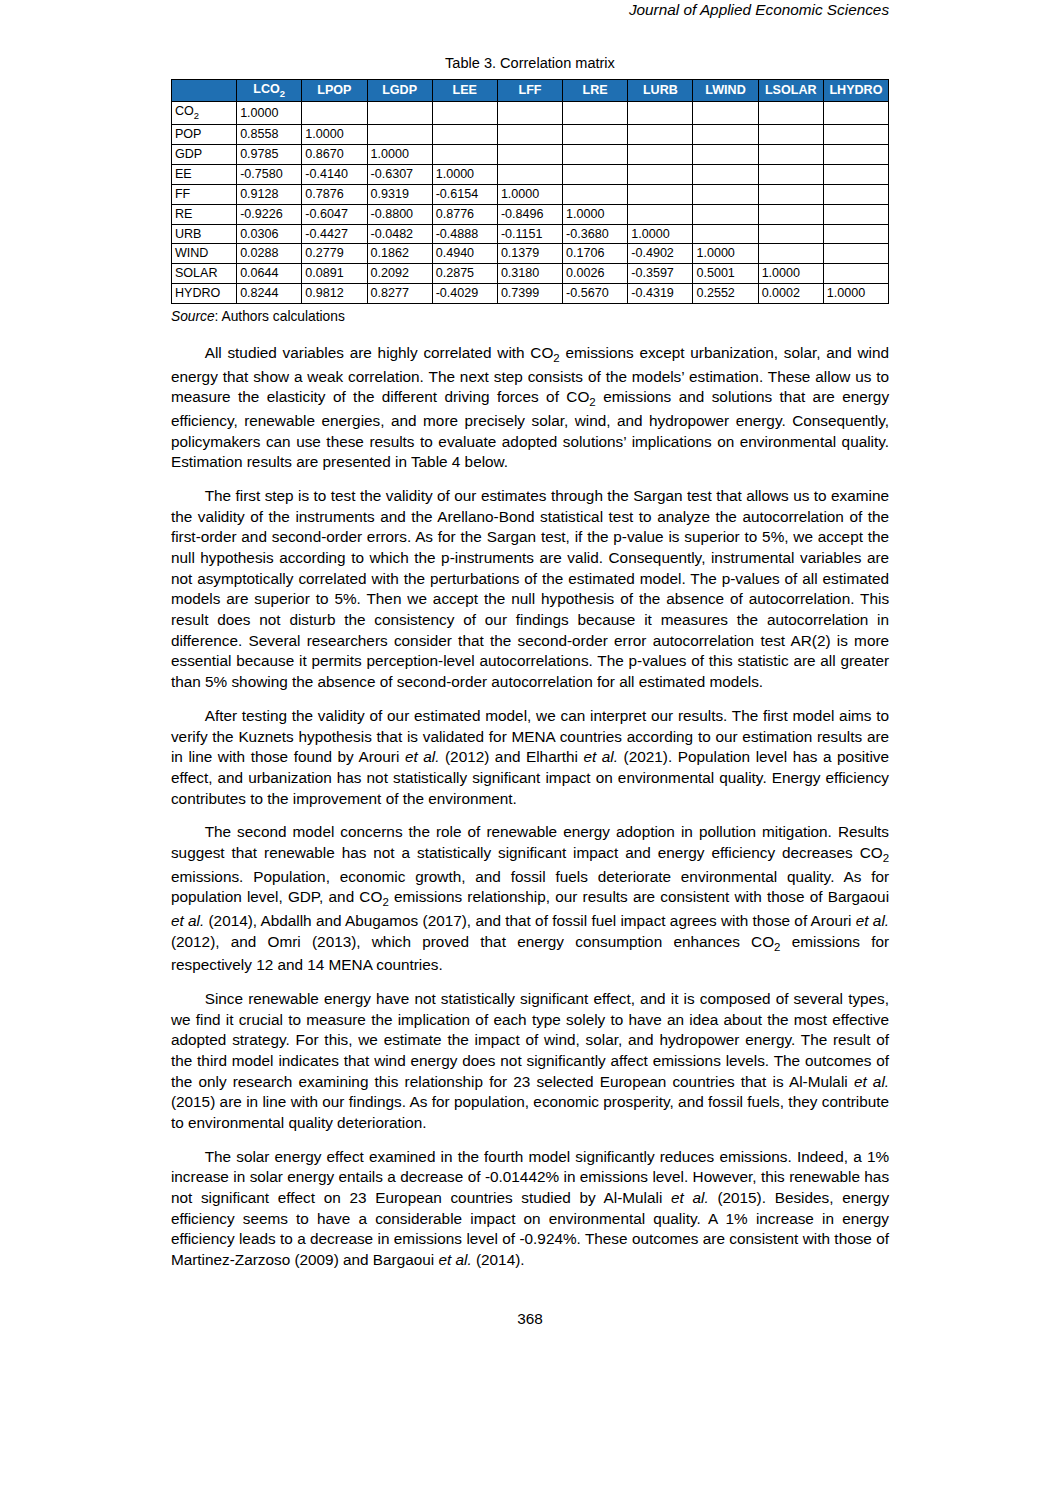Journal of Applied Economic Sciences
Table 3. Correlation matrix
| | LCO 2 | LPOP | LGDP | LEE | LFF | LRE | LURB | LWIND | LSOLAR | LHYDRO |
| --- | --- | --- | --- | --- | --- | --- | --- | --- | --- | --- |
| CO 2 | 1.0000 | | | | | | | | | |
| POP | 0.8558 | 1.0000 | | | | | | | | |
| GDP | 0.9785 | 0.8670 | 1.0000 | | | | | | | |
| EE | -0.7580 | -0.4140 | -0.6307 | 1.0000 | | | | | | |
| FF | 0.9128 | 0.7876 | 0.9319 | -0.6154 | 1.0000 | | | | | |
| RE | -0.9226 | -0.6047 | -0.8800 | 0.8776 | -0.8496 | 1.0000 | | | | |
| URB | 0.0306 | -0.4427 | -0.0482 | -0.4888 | -0.1151 | -0.3680 | 1.0000 | | | |
| WIND | 0.0288 | 0.2779 | 0.1862 | 0.4940 | 0.1379 | 0.1706 | -0.4902 | 1.0000 | | |
| SOLAR | 0.0644 | 0.0891 | 0.2092 | 0.2875 | 0.3180 | 0.0026 | -0.3597 | 0.5001 | 1.0000 | |
| HYDRO | 0.8244 | 0.9812 | 0.8277 | -0.4029 | 0.7399 | -0.5670 | -0.4319 | 0.2552 | 0.0002 | 1.0000 |
Source: Authors calculations
All studied variables are highly correlated with CO2 emissions except urbanization, solar, and wind energy that show a weak correlation. The next step consists of the models’ estimation. These allow us to measure the elasticity of the different driving forces of CO2 emissions and solutions that are energy efficiency, renewable energies, and more precisely solar, wind, and hydropower energy. Consequently, policymakers can use these results to evaluate adopted solutions’ implications on environmental quality. Estimation results are presented in Table 4 below.
The first step is to test the validity of our estimates through the Sargan test that allows us to examine the validity of the instruments and the Arellano-Bond statistical test to analyze the autocorrelation of the first-order and second-order errors. As for the Sargan test, if the p-value is superior to 5%, we accept the null hypothesis according to which the p-instruments are valid. Consequently, instrumental variables are not asymptotically correlated with the perturbations of the estimated model. The p-values of all estimated models are superior to 5%. Then we accept the null hypothesis of the absence of autocorrelation. This result does not disturb the consistency of our findings because it measures the autocorrelation in difference. Several researchers consider that the second-order error autocorrelation test AR(2) is more essential because it permits perception-level autocorrelations. The p-values of this statistic are all greater than 5% showing the absence of second-order autocorrelation for all estimated models.
After testing the validity of our estimated model, we can interpret our results. The first model aims to verify the Kuznets hypothesis that is validated for MENA countries according to our estimation results are in line with those found by Arouri et al. (2012) and Elharthi et al. (2021). Population level has a positive effect, and urbanization has not statistically significant impact on environmental quality. Energy efficiency contributes to the improvement of the environment.
The second model concerns the role of renewable energy adoption in pollution mitigation. Results suggest that renewable has not a statistically significant impact and energy efficiency decreases CO2 emissions. Population, economic growth, and fossil fuels deteriorate environmental quality. As for population level, GDP, and CO2 emissions relationship, our results are consistent with those of Bargaoui et al. (2014), Abdallh and Abugamos (2017), and that of fossil fuel impact agrees with those of Arouri et al. (2012), and Omri (2013), which proved that energy consumption enhances CO2 emissions for respectively 12 and 14 MENA countries.
Since renewable energy have not statistically significant effect, and it is composed of several types, we find it crucial to measure the implication of each type solely to have an idea about the most effective adopted strategy. For this, we estimate the impact of wind, solar, and hydropower energy. The result of the third model indicates that wind energy does not significantly affect emissions levels. The outcomes of the only research examining this relationship for 23 selected European countries that is Al-Mulali et al. (2015) are in line with our findings. As for population, economic prosperity, and fossil fuels, they contribute to environmental quality deterioration.
The solar energy effect examined in the fourth model significantly reduces emissions. Indeed, a 1% increase in solar energy entails a decrease of -0.01442% in emissions level. However, this renewable has not significant effect on 23 European countries studied by Al-Mulali et al. (2015). Besides, energy efficiency seems to have a considerable impact on environmental quality. A 1% increase in energy efficiency leads to a decrease in emissions level of -0.924%. These outcomes are consistent with those of Martinez-Zarzoso (2009) and Bargaoui et al. (2014).
368